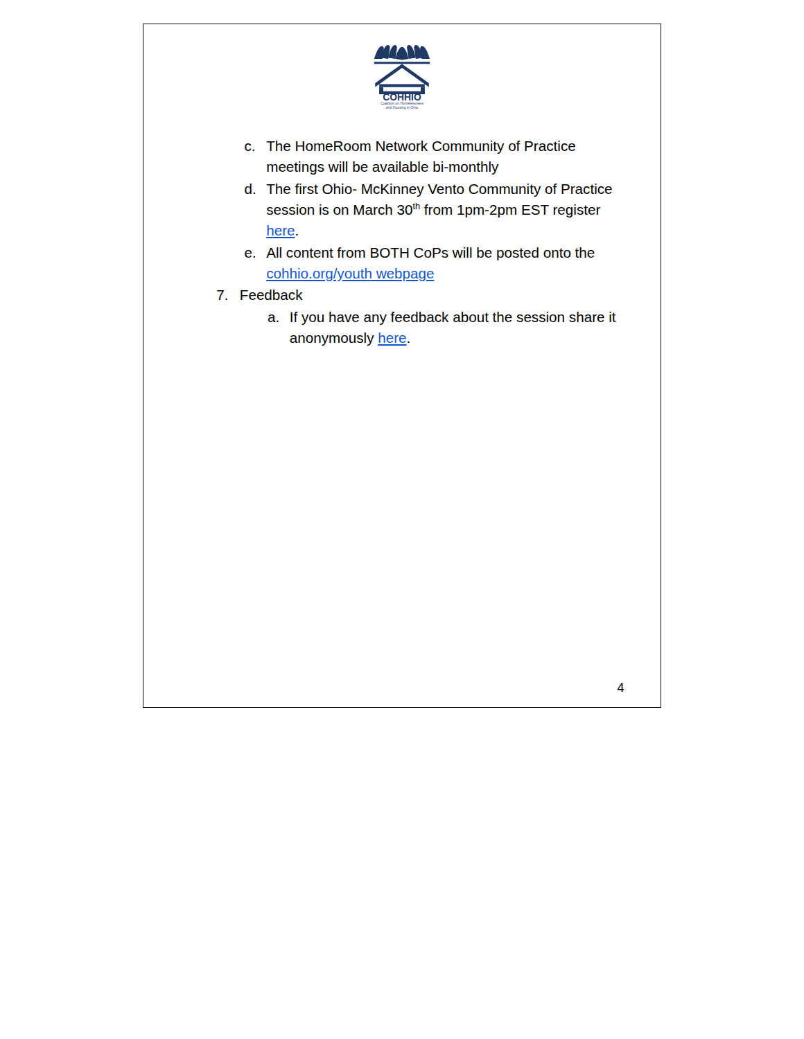c. The HomeRoom Network Community of Practice meetings will be available bi-monthly
d. The first Ohio- McKinney Vento Community of Practice session is on March 30th from 1pm-2pm EST register here.
e. All content from BOTH CoPs will be posted onto the cohhio.org/youth webpage
7. Feedback
a. If you have any feedback about the session share it anonymously here.
4